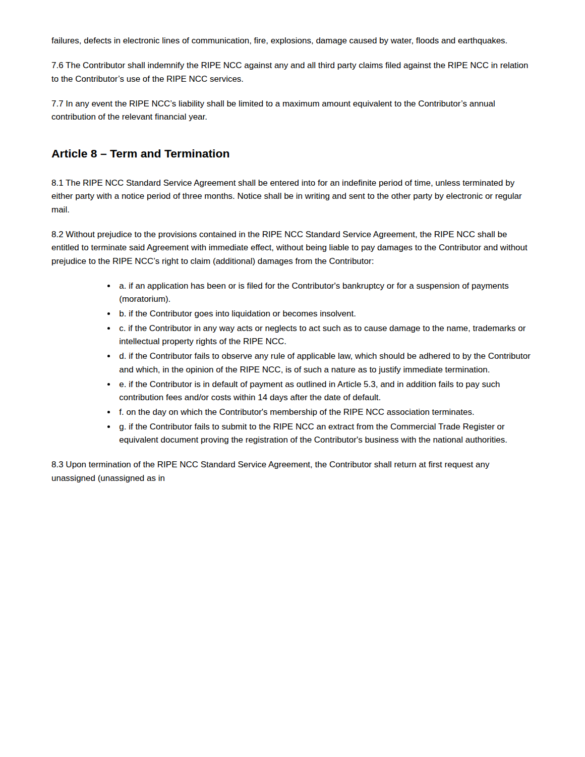failures, defects in electronic lines of communication, fire, explosions, damage caused by water, floods and earthquakes.
7.6 The Contributor shall indemnify the RIPE NCC against any and all third party claims filed against the RIPE NCC in relation to the Contributor’s use of the RIPE NCC services.
7.7 In any event the RIPE NCC’s liability shall be limited to a maximum amount equivalent to the Contributor’s annual contribution of the relevant financial year.
Article 8 – Term and Termination
8.1 The RIPE NCC Standard Service Agreement shall be entered into for an indefinite period of time, unless terminated by either party with a notice period of three months. Notice shall be in writing and sent to the other party by electronic or regular mail.
8.2 Without prejudice to the provisions contained in the RIPE NCC Standard Service Agreement, the RIPE NCC shall be entitled to terminate said Agreement with immediate effect, without being liable to pay damages to the Contributor and without prejudice to the RIPE NCC’s right to claim (additional) damages from the Contributor:
a. if an application has been or is filed for the Contributor's bankruptcy or for a suspension of payments (moratorium).
b. if the Contributor goes into liquidation or becomes insolvent.
c. if the Contributor in any way acts or neglects to act such as to cause damage to the name, trademarks or intellectual property rights of the RIPE NCC.
d. if the Contributor fails to observe any rule of applicable law, which should be adhered to by the Contributor and which, in the opinion of the RIPE NCC, is of such a nature as to justify immediate termination.
e. if the Contributor is in default of payment as outlined in Article 5.3, and in addition fails to pay such contribution fees and/or costs within 14 days after the date of default.
f. on the day on which the Contributor's membership of the RIPE NCC association terminates.
g. if the Contributor fails to submit to the RIPE NCC an extract from the Commercial Trade Register or equivalent document proving the registration of the Contributor's business with the national authorities.
8.3 Upon termination of the RIPE NCC Standard Service Agreement, the Contributor shall return at first request any unassigned (unassigned as in